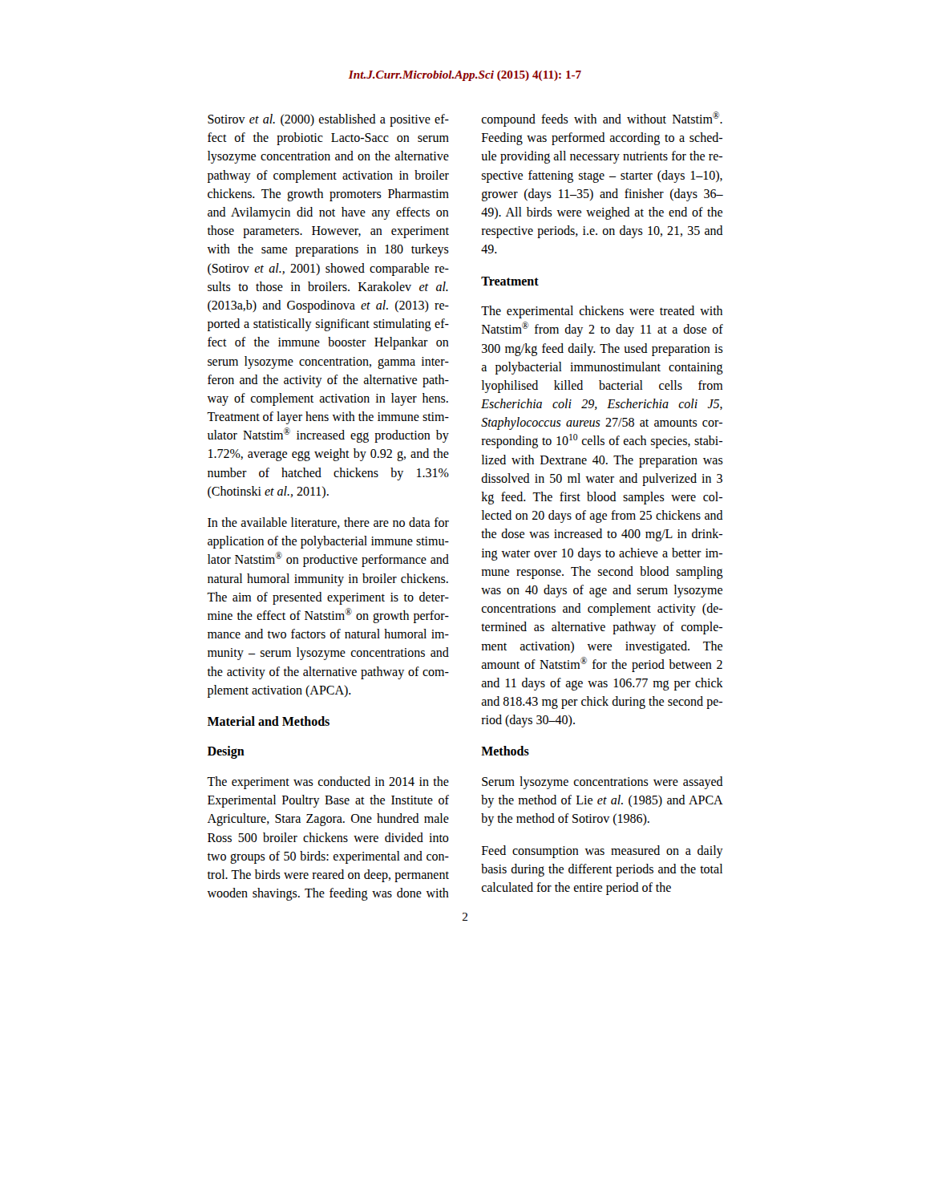Int.J.Curr.Microbiol.App.Sci (2015) 4(11): 1-7
Sotirov et al. (2000) established a positive effect of the probiotic Lacto-Sacc on serum lysozyme concentration and on the alternative pathway of complement activation in broiler chickens. The growth promoters Pharmastim and Avilamycin did not have any effects on those parameters. However, an experiment with the same preparations in 180 turkeys (Sotirov et al., 2001) showed comparable results to those in broilers. Karakolev et al. (2013a,b) and Gospodinova et al. (2013) reported a statistically significant stimulating effect of the immune booster Helpankar on serum lysozyme concentration, gamma interferon and the activity of the alternative pathway of complement activation in layer hens. Treatment of layer hens with the immune stimulator Natstim® increased egg production by 1.72%, average egg weight by 0.92 g, and the number of hatched chickens by 1.31% (Chotinski et al., 2011).
In the available literature, there are no data for application of the polybacterial immune stimulator Natstim® on productive performance and natural humoral immunity in broiler chickens. The aim of presented experiment is to determine the effect of Natstim® on growth performance and two factors of natural humoral immunity – serum lysozyme concentrations and the activity of the alternative pathway of complement activation (APCA).
Material and Methods
Design
The experiment was conducted in 2014 in the Experimental Poultry Base at the Institute of Agriculture, Stara Zagora. One hundred male Ross 500 broiler chickens were divided into two groups of 50 birds: experimental and control. The birds were reared on deep, permanent wooden shavings. The feeding was done with compound feeds with and without Natstim®. Feeding was performed according to a schedule providing all necessary nutrients for the respective fattening stage – starter (days 1–10), grower (days 11–35) and finisher (days 36–49). All birds were weighed at the end of the respective periods, i.e. on days 10, 21, 35 and 49.
Treatment
The experimental chickens were treated with Natstim® from day 2 to day 11 at a dose of 300 mg/kg feed daily. The used preparation is a polybacterial immunostimulant containing lyophilised killed bacterial cells from Escherichia coli 29, Escherichia coli J5, Staphylococcus aureus 27/58 at amounts corresponding to 1010 cells of each species, stabilized with Dextrane 40. The preparation was dissolved in 50 ml water and pulverized in 3 kg feed. The first blood samples were collected on 20 days of age from 25 chickens and the dose was increased to 400 mg/L in drinking water over 10 days to achieve a better immune response. The second blood sampling was on 40 days of age and serum lysozyme concentrations and complement activity (determined as alternative pathway of complement activation) were investigated. The amount of Natstim® for the period between 2 and 11 days of age was 106.77 mg per chick and 818.43 mg per chick during the second period (days 30–40).
Methods
Serum lysozyme concentrations were assayed by the method of Lie et al. (1985) and APCA by the method of Sotirov (1986).
Feed consumption was measured on a daily basis during the different periods and the total calculated for the entire period of the
2